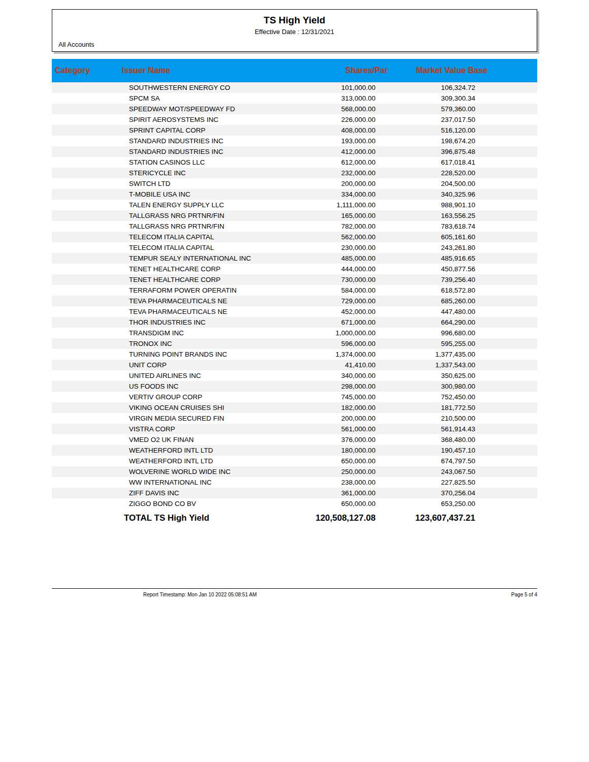TS High Yield
Effective Date : 12/31/2021
All Accounts
| Category | Issuer Name | Shares/Par | Market Value Base | |
| --- | --- | --- | --- | --- |
| | SOUTHWESTERN ENERGY CO | 101,000.00 | 106,324.72 | |
| | SPCM SA | 313,000.00 | 309,300.34 | |
| | SPEEDWAY MOT/SPEEDWAY FD | 568,000.00 | 579,360.00 | |
| | SPIRIT AEROSYSTEMS INC | 226,000.00 | 237,017.50 | |
| | SPRINT CAPITAL CORP | 408,000.00 | 516,120.00 | |
| | STANDARD INDUSTRIES INC | 193,000.00 | 198,674.20 | |
| | STANDARD INDUSTRIES INC | 412,000.00 | 396,875.48 | |
| | STATION CASINOS LLC | 612,000.00 | 617,018.41 | |
| | STERICYCLE INC | 232,000.00 | 228,520.00 | |
| | SWITCH LTD | 200,000.00 | 204,500.00 | |
| | T-MOBILE USA INC | 334,000.00 | 340,325.96 | |
| | TALEN ENERGY SUPPLY LLC | 1,111,000.00 | 988,901.10 | |
| | TALLGRASS NRG PRTNR/FIN | 165,000.00 | 163,556.25 | |
| | TALLGRASS NRG PRTNR/FIN | 782,000.00 | 783,618.74 | |
| | TELECOM ITALIA CAPITAL | 562,000.00 | 605,161.60 | |
| | TELECOM ITALIA CAPITAL | 230,000.00 | 243,261.80 | |
| | TEMPUR SEALY INTERNATIONAL INC | 485,000.00 | 485,916.65 | |
| | TENET HEALTHCARE CORP | 444,000.00 | 450,877.56 | |
| | TENET HEALTHCARE CORP | 730,000.00 | 739,256.40 | |
| | TERRAFORM POWER OPERATIN | 584,000.00 | 618,572.80 | |
| | TEVA PHARMACEUTICALS NE | 729,000.00 | 685,260.00 | |
| | TEVA PHARMACEUTICALS NE | 452,000.00 | 447,480.00 | |
| | THOR INDUSTRIES INC | 671,000.00 | 664,290.00 | |
| | TRANSDIGM INC | 1,000,000.00 | 996,680.00 | |
| | TRONOX INC | 596,000.00 | 595,255.00 | |
| | TURNING POINT BRANDS INC | 1,374,000.00 | 1,377,435.00 | |
| | UNIT CORP | 41,410.00 | 1,337,543.00 | |
| | UNITED AIRLINES INC | 340,000.00 | 350,625.00 | |
| | US FOODS INC | 298,000.00 | 300,980.00 | |
| | VERTIV GROUP CORP | 745,000.00 | 752,450.00 | |
| | VIKING OCEAN CRUISES SHI | 182,000.00 | 181,772.50 | |
| | VIRGIN MEDIA SECURED FIN | 200,000.00 | 210,500.00 | |
| | VISTRA CORP | 561,000.00 | 561,914.43 | |
| | VMED O2 UK FINAN | 376,000.00 | 368,480.00 | |
| | WEATHERFORD INTL LTD | 180,000.00 | 190,457.10 | |
| | WEATHERFORD INTL LTD | 650,000.00 | 674,797.50 | |
| | WOLVERINE WORLD WIDE INC | 250,000.00 | 243,067.50 | |
| | WW INTERNATIONAL INC | 238,000.00 | 227,825.50 | |
| | ZIFF DAVIS INC | 361,000.00 | 370,256.04 | |
| | ZIGGO BOND CO BV | 650,000.00 | 653,250.00 | |
| | TOTAL TS High Yield | 120,508,127.08 | 123,607,437.21 | |
Report Timestamp: Mon Jan 10 2022 05:08:51 AM Page 5 of 4